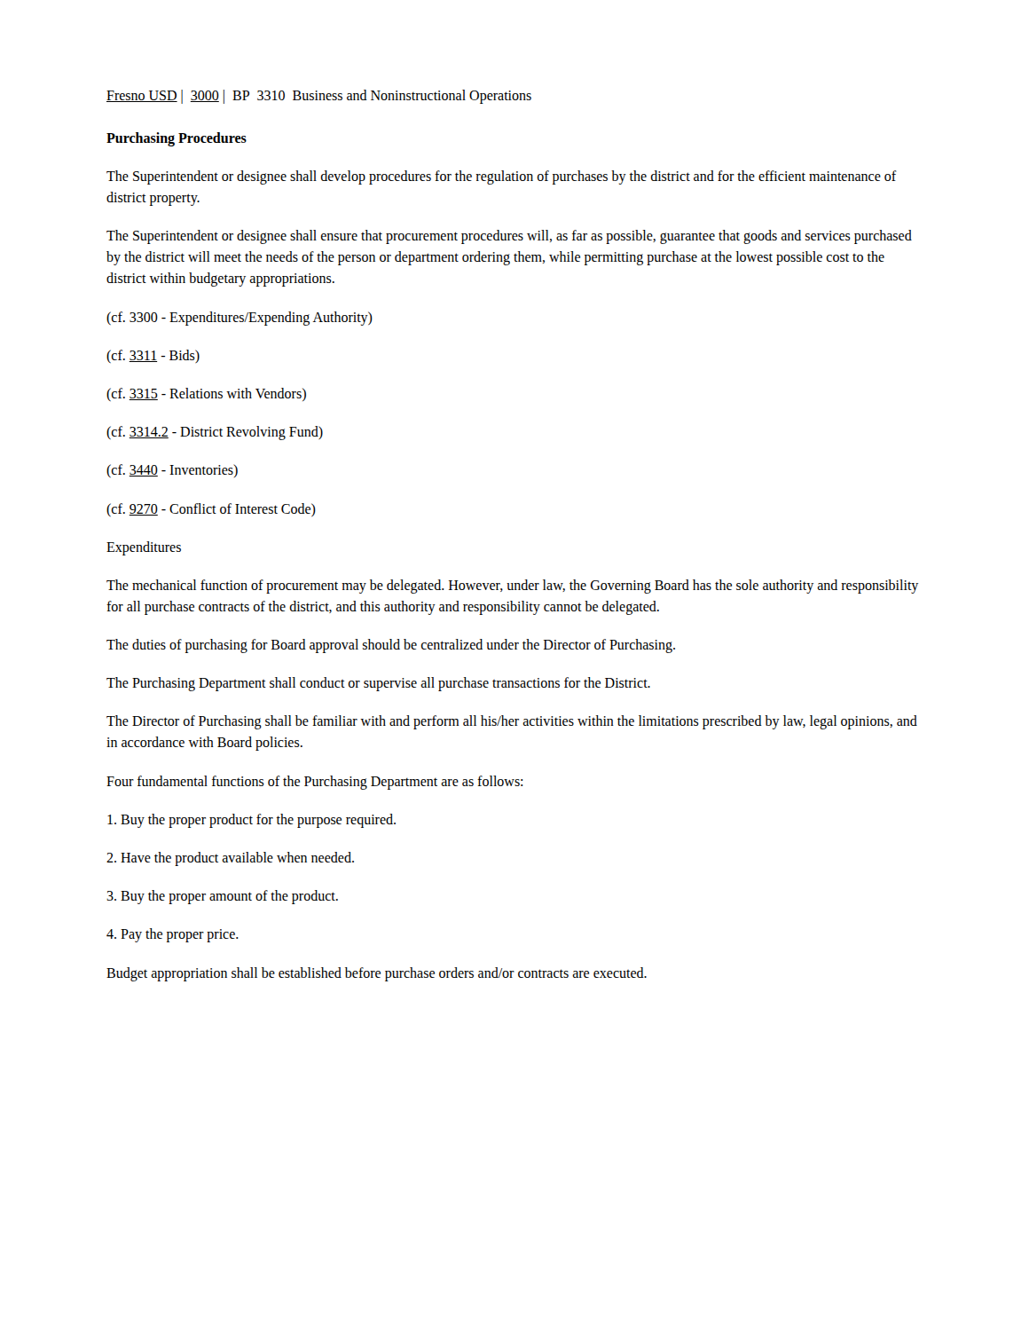Fresno USD | 3000 | BP 3310 Business and Noninstructional Operations
Purchasing Procedures
The Superintendent or designee shall develop procedures for the regulation of purchases by the district and for the efficient maintenance of district property.
The Superintendent or designee shall ensure that procurement procedures will, as far as possible, guarantee that goods and services purchased by the district will meet the needs of the person or department ordering them, while permitting purchase at the lowest possible cost to the district within budgetary appropriations.
(cf. 3300 - Expenditures/Expending Authority)
(cf. 3311 - Bids)
(cf. 3315 - Relations with Vendors)
(cf. 3314.2 - District Revolving Fund)
(cf. 3440 - Inventories)
(cf. 9270 - Conflict of Interest Code)
Expenditures
The mechanical function of procurement may be delegated. However, under law, the Governing Board has the sole authority and responsibility for all purchase contracts of the district, and this authority and responsibility cannot be delegated.
The duties of purchasing for Board approval should be centralized under the Director of Purchasing.
The Purchasing Department shall conduct or supervise all purchase transactions for the District.
The Director of Purchasing shall be familiar with and perform all his/her activities within the limitations prescribed by law, legal opinions, and in accordance with Board policies.
Four fundamental functions of the Purchasing Department are as follows:
1. Buy the proper product for the purpose required.
2. Have the product available when needed.
3. Buy the proper amount of the product.
4. Pay the proper price.
Budget appropriation shall be established before purchase orders and/or contracts are executed.